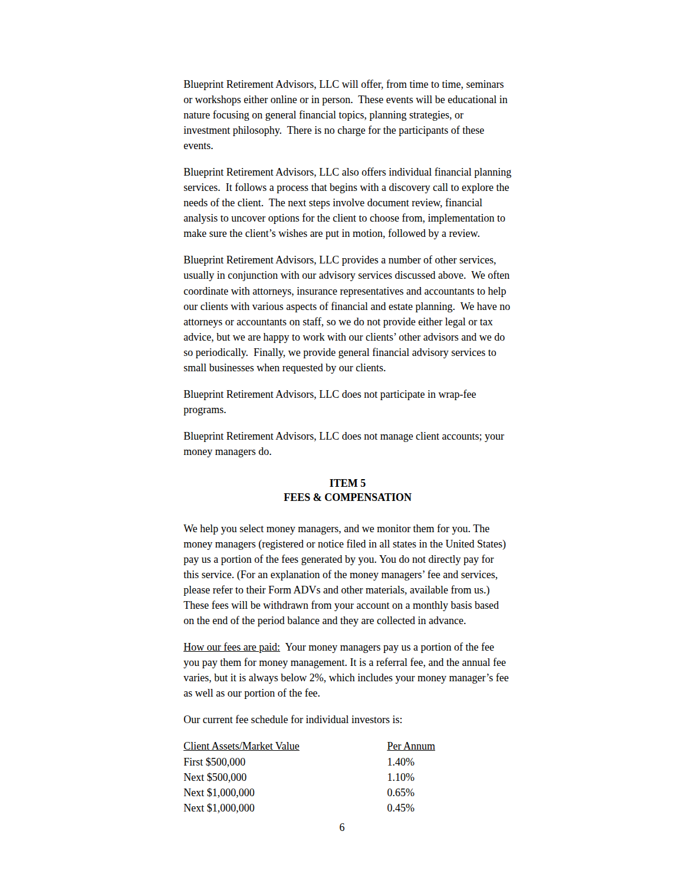Blueprint Retirement Advisors, LLC will offer, from time to time, seminars or workshops either online or in person. These events will be educational in nature focusing on general financial topics, planning strategies, or investment philosophy. There is no charge for the participants of these events.
Blueprint Retirement Advisors, LLC also offers individual financial planning services. It follows a process that begins with a discovery call to explore the needs of the client. The next steps involve document review, financial analysis to uncover options for the client to choose from, implementation to make sure the client’s wishes are put in motion, followed by a review.
Blueprint Retirement Advisors, LLC provides a number of other services, usually in conjunction with our advisory services discussed above. We often coordinate with attorneys, insurance representatives and accountants to help our clients with various aspects of financial and estate planning. We have no attorneys or accountants on staff, so we do not provide either legal or tax advice, but we are happy to work with our clients’ other advisors and we do so periodically. Finally, we provide general financial advisory services to small businesses when requested by our clients.
Blueprint Retirement Advisors, LLC does not participate in wrap-fee programs.
Blueprint Retirement Advisors, LLC does not manage client accounts; your money managers do.
ITEM 5 FEES & COMPENSATION
We help you select money managers, and we monitor them for you. The money managers (registered or notice filed in all states in the United States) pay us a portion of the fees generated by you. You do not directly pay for this service. (For an explanation of the money managers’ fee and services, please refer to their Form ADVs and other materials, available from us.) These fees will be withdrawn from your account on a monthly basis based on the end of the period balance and they are collected in advance.
How our fees are paid: Your money managers pay us a portion of the fee you pay them for money management. It is a referral fee, and the annual fee varies, but it is always below 2%, which includes your money manager’s fee as well as our portion of the fee.
Our current fee schedule for individual investors is:
| Client Assets/Market Value | Per Annum |
| First $500,000 | 1.40% |
| Next $500,000 | 1.10% |
| Next $1,000,000 | 0.65% |
| Next $1,000,000 | 0.45% |
6